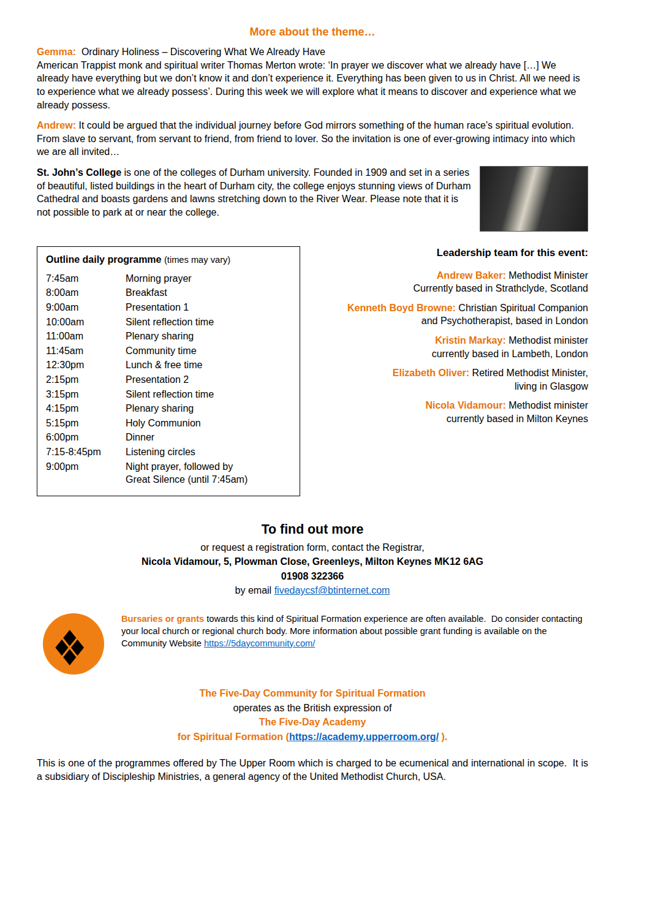More about the theme…
Gemma: Ordinary Holiness – Discovering What We Already Have
American Trappist monk and spiritual writer Thomas Merton wrote: ‘In prayer we discover what we already have […] We already have everything but we don’t know it and don’t experience it. Everything has been given to us in Christ. All we need is to experience what we already possess’. During this week we will explore what it means to discover and experience what we already possess.
Andrew: It could be argued that the individual journey before God mirrors something of the human race’s spiritual evolution. From slave to servant, from servant to friend, from friend to lover. So the invitation is one of ever-growing intimacy into which we are all invited…
St. John’s College is one of the colleges of Durham university. Founded in 1909 and set in a series of beautiful, listed buildings in the heart of Durham city, the college enjoys stunning views of Durham Cathedral and boasts gardens and lawns stretching down to the River Wear. Please note that it is not possible to park at or near the college.
Outline daily programme (times may vary)
| 7:45am | Morning prayer |
| 8:00am | Breakfast |
| 9:00am | Presentation 1 |
| 10:00am | Silent reflection time |
| 11:00am | Plenary sharing |
| 11:45am | Community time |
| 12:30pm | Lunch & free time |
| 2:15pm | Presentation 2 |
| 3:15pm | Silent reflection time |
| 4:15pm | Plenary sharing |
| 5:15pm | Holy Communion |
| 6:00pm | Dinner |
| 7:15-8:45pm | Listening circles |
| 9:00pm | Night prayer, followed by Great Silence (until 7:45am) |
Leadership team for this event:
Andrew Baker: Methodist Minister
Currently based in Strathclyde, Scotland
Kenneth Boyd Browne: Christian Spiritual Companion
and Psychotherapist, based in London
Kristin Markay: Methodist minister
currently based in Lambeth, London
Elizabeth Oliver: Retired Methodist Minister,
living in Glasgow
Nicola Vidamour: Methodist minister
currently based in Milton Keynes
To find out more
or request a registration form, contact the Registrar,
Nicola Vidamour, 5, Plowman Close, Greenleys, Milton Keynes MK12 6AG
01908 322366
by email fivedaycsf@btinternet.com
❖
Bursaries or grants towards this kind of Spiritual Formation experience are often available. Do consider contacting your local church or regional church body. More information about possible grant funding is available on the Community Website https://5daycommunity.com/
The Five-Day Community for Spiritual Formation
operates as the British expression of
The Five-Day Academy
for Spiritual Formation (https://academy.upperroom.org/ ).
This is one of the programmes offered by The Upper Room which is charged to be ecumenical and international in scope. It is a subsidiary of Discipleship Ministries, a general agency of the United Methodist Church, USA.